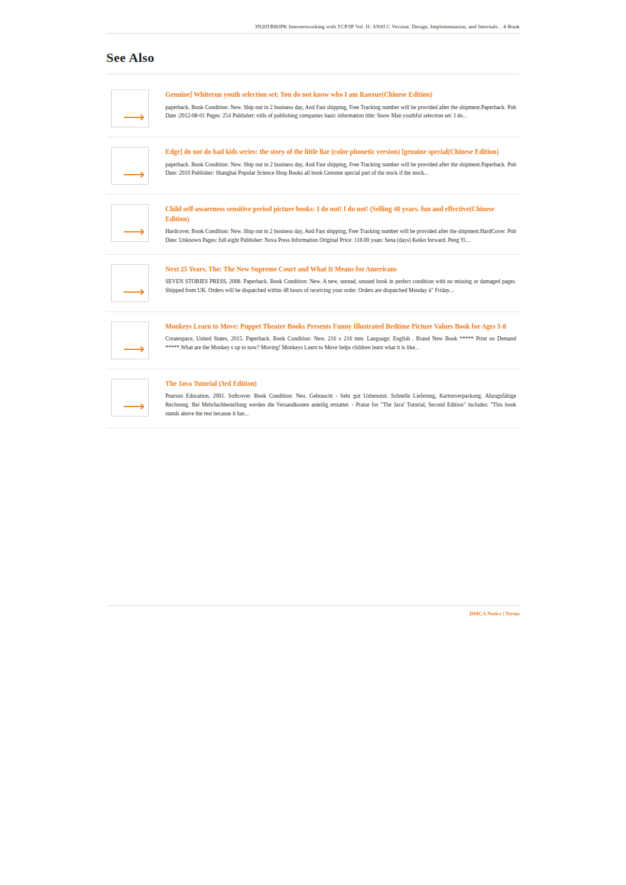3N20TBHJPK Internetworking with TCP/IP Vol. II: ANSI C Version: Design, Implementation, and Internals... # Book
See Also
⟶
Genuine] Whiterun youth selection set: You do not know who I am Raoxue(Chinese Edition)
paperback. Book Condition: New. Ship out in 2 business day, And Fast shipping, Free Tracking number will be provided after the shipment.Paperback. Pub Date :2012-08-01 Pages: 254 Publisher: rolls of publishing companies basic information title: Snow Man youthful selection set: I do...
⟶
Edge] do not do bad kids series: the story of the little liar (color phonetic version) [genuine special(Chinese Edition)
paperback. Book Condition: New. Ship out in 2 business day, And Fast shipping, Free Tracking number will be provided after the shipment.Paperback. Pub Date: 2010 Publisher: Shanghai Popular Science Shop Books all book Genuine special part of the stock if the stock...
⟶
Child self-awareness sensitive period picture books: I do not! I do not! (Selling 40 years. fun and effective(Chinese Edition)
Hardcover. Book Condition: New. Ship out in 2 business day, And Fast shipping, Free Tracking number will be provided after the shipment.HardCover. Pub Date: Unknown Pages: full eight Publisher: Nova Press Information Original Price: 118.00 yuan: Sena (days) Keiko forward. Peng Yi...
⟶
Next 25 Years, The: The New Supreme Court and What It Means for Americans
SEVEN STORIES PRESS, 2008. Paperback. Book Condition: New. A new, unread, unused book in perfect condition with no missing or damaged pages. Shipped from UK. Orders will be dispatched within 48 hours of receiving your order. Orders are dispatched Monday â" Friday....
⟶
Monkeys Learn to Move: Puppet Theater Books Presents Funny Illustrated Bedtime Picture Values Book for Ages 3-8
Createspace, United States, 2015. Paperback. Book Condition: New. 216 x 216 mm. Language: English . Brand New Book ***** Print on Demand *****.What are the Monkey s up to now? Moving! Monkeys Learn to Move helps children learn what it is like...
⟶
The Java Tutorial (3rd Edition)
Pearson Education, 2001. Softcover. Book Condition: Neu. Gebraucht - Sehr gut Unbenutzt. Schnelle Lieferung, Kartonverpackung. Abzugsfähige Rechnung. Bei Mehrfachbestellung werden die Versandkosten anteilig erstattet. - Praise for "The Java' Tutorial, Second Edition" includes: "This book stands above the rest because it has...
DMCA Notice | Terms